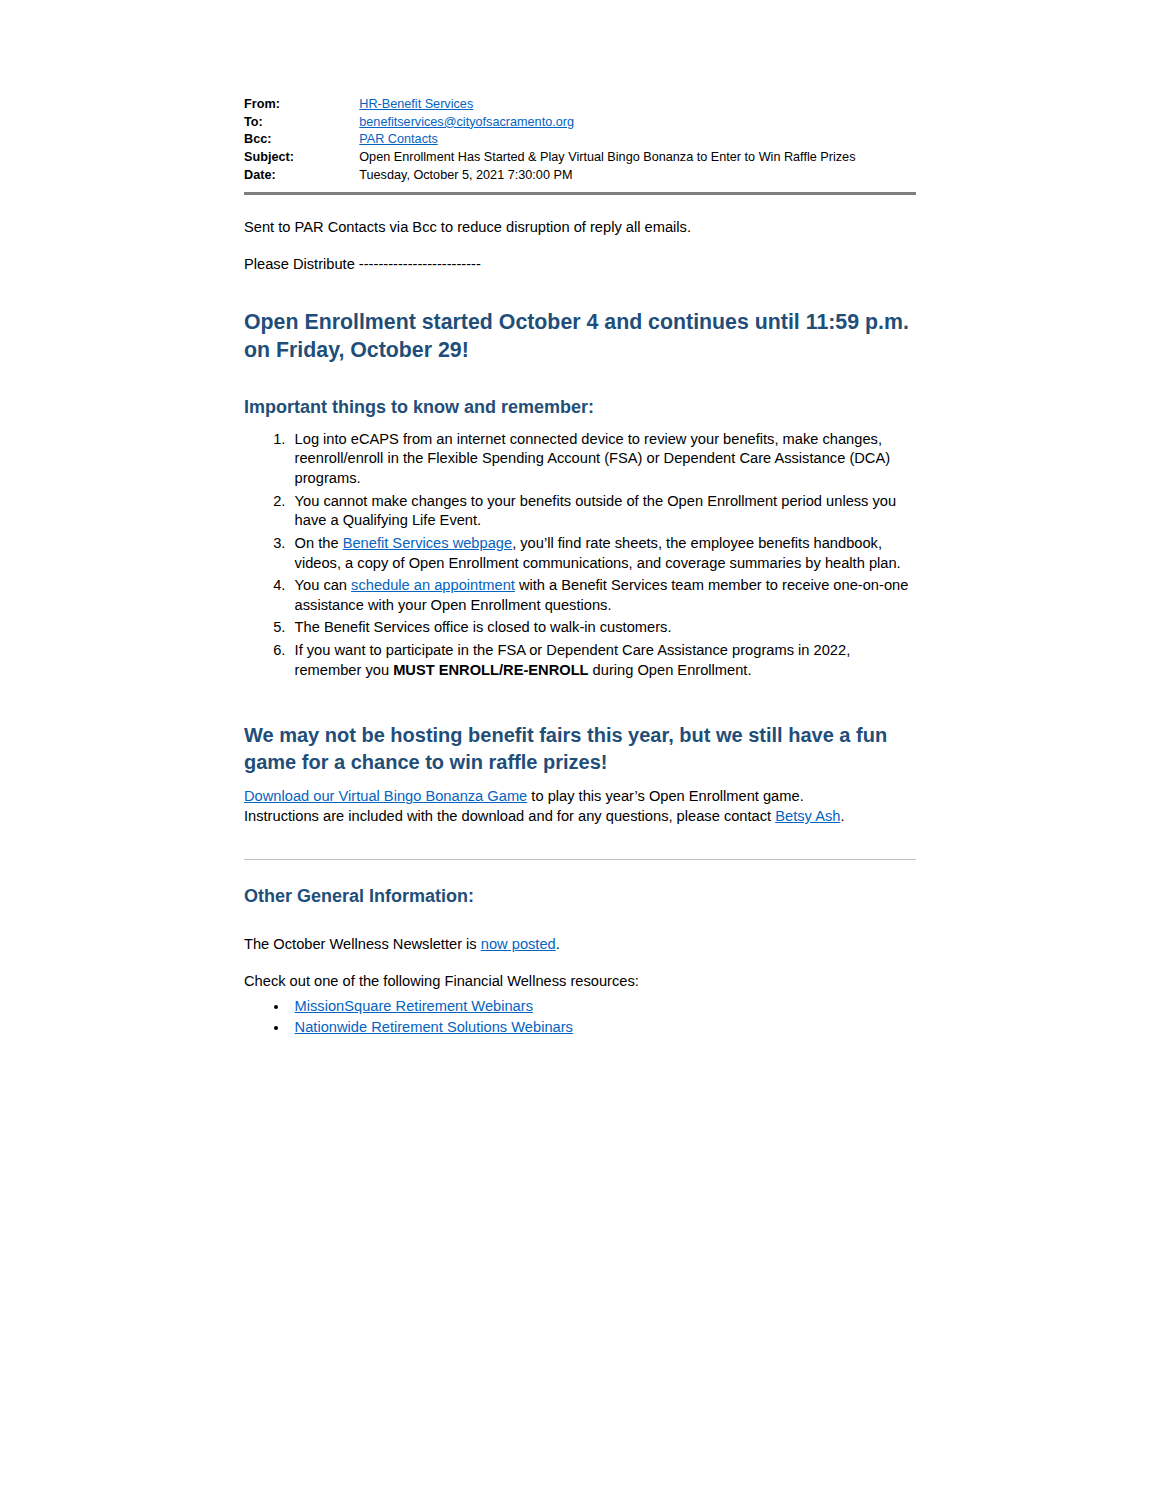| From: | HR-Benefit Services |
| To: | benefitservices@cityofsacramento.org |
| Bcc: | PAR Contacts |
| Subject: | Open Enrollment Has Started & Play Virtual Bingo Bonanza to Enter to Win Raffle Prizes |
| Date: | Tuesday, October 5, 2021 7:30:00 PM |
Sent to PAR Contacts via Bcc to reduce disruption of reply all emails.
Please Distribute -------------------------
Open Enrollment started October 4 and continues until 11:59 p.m. on Friday, October 29!
Important things to know and remember:
Log into eCAPS from an internet connected device to review your benefits, make changes, reenroll/enroll in the Flexible Spending Account (FSA) or Dependent Care Assistance (DCA) programs.
You cannot make changes to your benefits outside of the Open Enrollment period unless you have a Qualifying Life Event.
On the Benefit Services webpage, you’ll find rate sheets, the employee benefits handbook, videos, a copy of Open Enrollment communications, and coverage summaries by health plan.
You can schedule an appointment with a Benefit Services team member to receive one-on-one assistance with your Open Enrollment questions.
The Benefit Services office is closed to walk-in customers.
If you want to participate in the FSA or Dependent Care Assistance programs in 2022, remember you MUST ENROLL/RE-ENROLL during Open Enrollment.
We may not be hosting benefit fairs this year, but we still have a fun game for a chance to win raffle prizes!
Download our Virtual Bingo Bonanza Game to play this year’s Open Enrollment game.
Instructions are included with the download and for any questions, please contact Betsy Ash.
Other General Information:
The October Wellness Newsletter is now posted.
Check out one of the following Financial Wellness resources:
MissionSquare Retirement Webinars
Nationwide Retirement Solutions Webinars